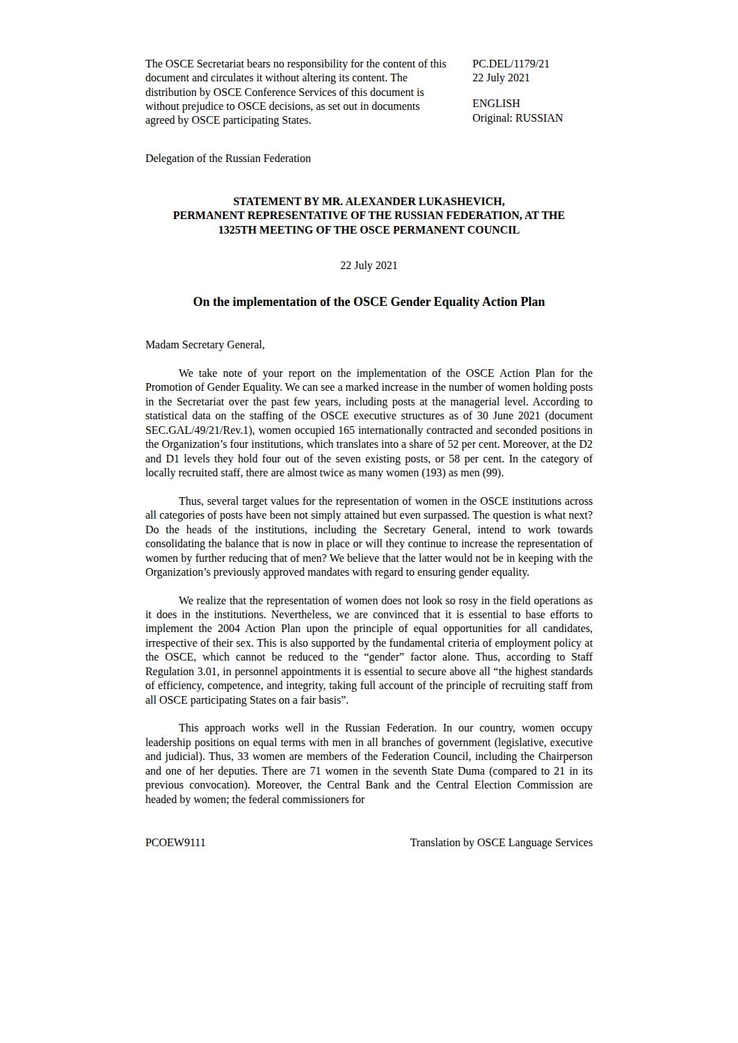The OSCE Secretariat bears no responsibility for the content of this document and circulates it without altering its content. The distribution by OSCE Conference Services of this document is without prejudice to OSCE decisions, as set out in documents agreed by OSCE participating States.
PC.DEL/1179/21
22 July 2021
ENGLISH
Original: RUSSIAN
Delegation of the Russian Federation
Statement by Mr. Alexander Lukashevich,
Permanent Representative of the Russian Federation, at the
1325th Meeting of the OSCE Permanent Council
22 July 2021
On the implementation of the OSCE Gender Equality Action Plan
Madam Secretary General,
We take note of your report on the implementation of the OSCE Action Plan for the Promotion of Gender Equality. We can see a marked increase in the number of women holding posts in the Secretariat over the past few years, including posts at the managerial level. According to statistical data on the staffing of the OSCE executive structures as of 30 June 2021 (document SEC.GAL/49/21/Rev.1), women occupied 165 internationally contracted and seconded positions in the Organization’s four institutions, which translates into a share of 52 per cent. Moreover, at the D2 and D1 levels they hold four out of the seven existing posts, or 58 per cent. In the category of locally recruited staff, there are almost twice as many women (193) as men (99).
Thus, several target values for the representation of women in the OSCE institutions across all categories of posts have been not simply attained but even surpassed. The question is what next? Do the heads of the institutions, including the Secretary General, intend to work towards consolidating the balance that is now in place or will they continue to increase the representation of women by further reducing that of men? We believe that the latter would not be in keeping with the Organization’s previously approved mandates with regard to ensuring gender equality.
We realize that the representation of women does not look so rosy in the field operations as it does in the institutions. Nevertheless, we are convinced that it is essential to base efforts to implement the 2004 Action Plan upon the principle of equal opportunities for all candidates, irrespective of their sex. This is also supported by the fundamental criteria of employment policy at the OSCE, which cannot be reduced to the “gender” factor alone. Thus, according to Staff Regulation 3.01, in personnel appointments it is essential to secure above all “the highest standards of efficiency, competence, and integrity, taking full account of the principle of recruiting staff from all OSCE participating States on a fair basis”.
This approach works well in the Russian Federation. In our country, women occupy leadership positions on equal terms with men in all branches of government (legislative, executive and judicial). Thus, 33 women are members of the Federation Council, including the Chairperson and one of her deputies. There are 71 women in the seventh State Duma (compared to 21 in its previous convocation). Moreover, the Central Bank and the Central Election Commission are headed by women; the federal commissioners for
PCOEW9111
Translation by OSCE Language Services